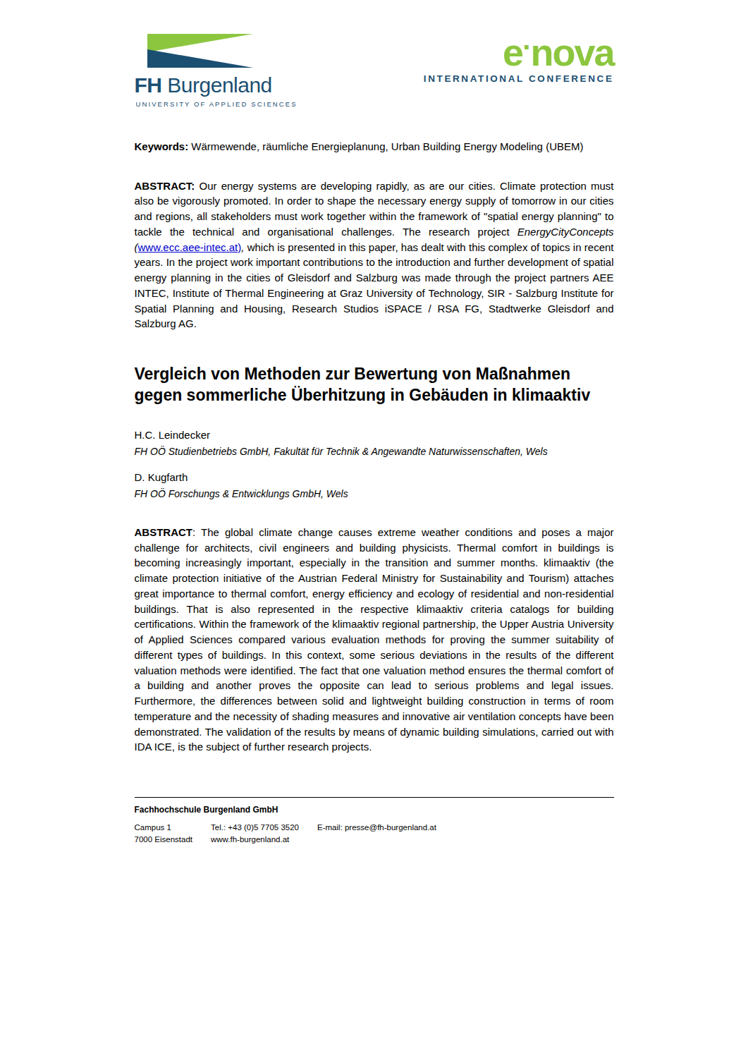FH Burgenland
UNIVERSITY OF APPLIED SCIENCES
e·nova
INTERNATIONAL CONFERENCE
Keywords: Wärmewende, räumliche Energieplanung, Urban Building Energy Modeling (UBEM)
ABSTRACT: Our energy systems are developing rapidly, as are our cities. Climate protection must also be vigorously promoted. In order to shape the necessary energy supply of tomorrow in our cities and regions, all stakeholders must work together within the framework of "spatial energy planning" to tackle the technical and organisational challenges. The research project EnergyCityConcepts (www.ecc.aee-intec.at), which is presented in this paper, has dealt with this complex of topics in recent years. In the project work important contributions to the introduction and further development of spatial energy planning in the cities of Gleisdorf and Salzburg was made through the project partners AEE INTEC, Institute of Thermal Engineering at Graz University of Technology, SIR - Salzburg Institute for Spatial Planning and Housing, Research Studios iSPACE / RSA FG, Stadtwerke Gleisdorf and Salzburg AG.
Vergleich von Methoden zur Bewertung von Maßnahmen gegen sommerliche Überhitzung in Gebäuden in klimaaktiv
H.C. Leindecker
FH OÖ Studienbetriebs GmbH, Fakultät für Technik & Angewandte Naturwissenschaften, Wels
D. Kugfarth
FH OÖ Forschungs & Entwicklungs GmbH, Wels
ABSTRACT: The global climate change causes extreme weather conditions and poses a major challenge for architects, civil engineers and building physicists. Thermal comfort in buildings is becoming increasingly important, especially in the transition and summer months. klimaaktiv (the climate protection initiative of the Austrian Federal Ministry for Sustainability and Tourism) attaches great importance to thermal comfort, energy efficiency and ecology of residential and non-residential buildings. That is also represented in the respective klimaaktiv criteria catalogs for building certifications. Within the framework of the klimaaktiv regional partnership, the Upper Austria University of Applied Sciences compared various evaluation methods for proving the summer suitability of different types of buildings. In this context, some serious deviations in the results of the different valuation methods were identified. The fact that one valuation method ensures the thermal comfort of a building and another proves the opposite can lead to serious problems and legal issues. Furthermore, the differences between solid and lightweight building construction in terms of room temperature and the necessity of shading measures and innovative air ventilation concepts have been demonstrated. The validation of the results by means of dynamic building simulations, carried out with IDA ICE, is the subject of further research projects.
Fachhochschule Burgenland GmbH
| Campus 1 | Tel.: +43 (0)5 7705 3520 | E-mail: presse@fh-burgenland.at |
| 7000 Eisenstadt | www.fh-burgenland.at | |